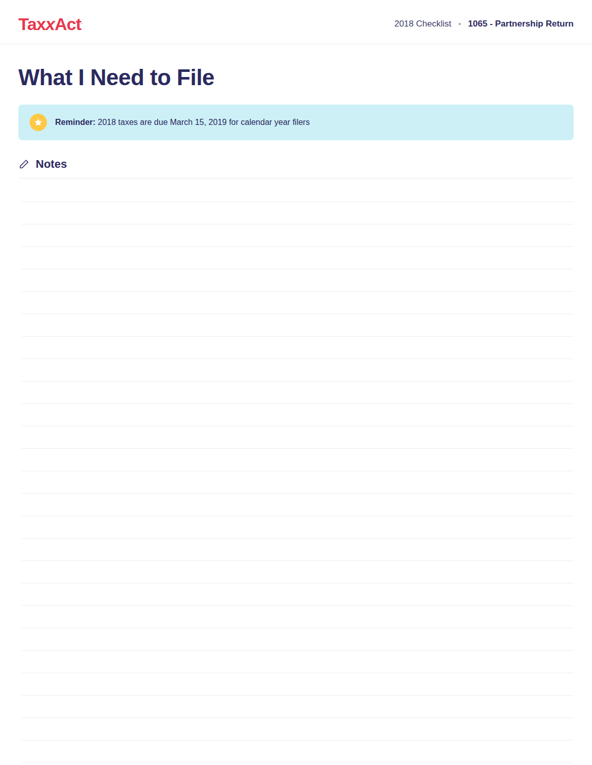Tax xAct.
2018 Checklist • 1065 - Partnership Return
What I Need to File
Reminder: 2018 taxes are due March 15, 2019 for calendar year filers
Notes